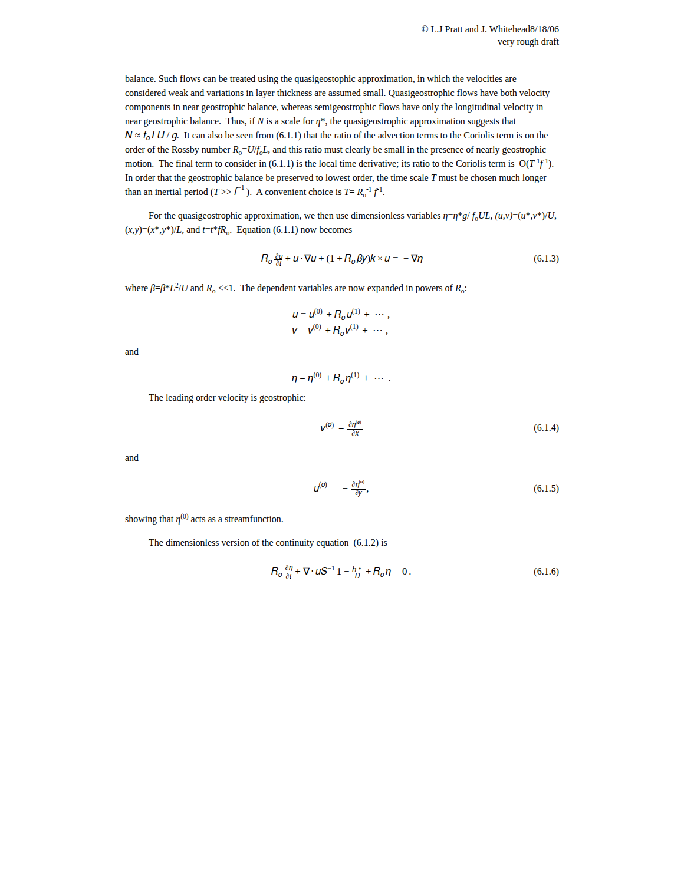© L.J Pratt and J. Whitehead8/18/06
very rough draft
balance. Such flows can be treated using the quasigeostophic approximation, in which the velocities are considered weak and variations in layer thickness are assumed small. Quasigeostrophic flows have both velocity components in near geostrophic balance, whereas semigeostrophic flows have only the longitudinal velocity in near geostrophic balance. Thus, if N is a scale for η*, the quasigeostrophic approximation suggests that N≈foLU/g. It can also be seen from (6.1.1) that the ratio of the advection terms to the Coriolis term is on the order of the Rossby number Ro=U/foL, and this ratio must clearly be small in the presence of nearly geostrophic motion. The final term to consider in (6.1.1) is the local time derivative; its ratio to the Coriolis term is O(T-1f-1). In order that the geostrophic balance be preserved to lowest order, the time scale T must be chosen much longer than an inertial period (T >> f−1). A convenient choice is T= Ro-1 f-1.
For the quasigeostrophic approximation, we then use dimensionless variables η=η*g/ foUL, (u,v)=(u*,v*)/U, (x,y)=(x*,y*)/L, and t=t*fRo. Equation (6.1.1) now becomes
Ro ∂u∂t + u⋅∇u + (1+Roβy) k×u = −∇η (6.1.3)
where β=β*L2/U and Ro <<1. The dependent variables are now expanded in powers of Ro:
u=u(0) +Rou(1) +⋯,
v=v(0) +Rov(1) +⋯,
and
η=η(0) +Roη(1) +⋯.
The leading order velocity is geostrophic:
v(o) = ∂η(o) ∂x (6.1.4)
and
u(o) = − ∂η(o) ∂y , (6.1.5)
showing that η(0) acts as a streamfunction.
The dimensionless version of the continuity equation (6.1.2) is
Ro ∂η∂t + ∇⋅ u S−1 1− h*D + Roη =0. (6.1.6)